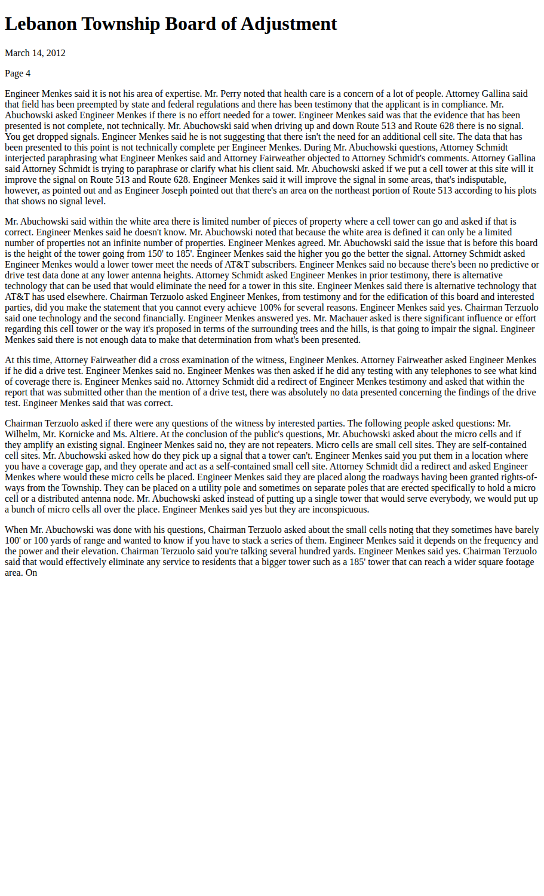Lebanon Township Board of Adjustment
March 14, 2012
Page 4
Engineer Menkes said it is not his area of expertise. Mr. Perry noted that health care is a concern of a lot of people. Attorney Gallina said that field has been preempted by state and federal regulations and there has been testimony that the applicant is in compliance. Mr. Abuchowski asked Engineer Menkes if there is no effort needed for a tower. Engineer Menkes said was that the evidence that has been presented is not complete, not technically. Mr. Abuchowski said when driving up and down Route 513 and Route 628 there is no signal. You get dropped signals. Engineer Menkes said he is not suggesting that there isn't the need for an additional cell site. The data that has been presented to this point is not technically complete per Engineer Menkes. During Mr. Abuchowski questions, Attorney Schmidt interjected paraphrasing what Engineer Menkes said and Attorney Fairweather objected to Attorney Schmidt's comments. Attorney Gallina said Attorney Schmidt is trying to paraphrase or clarify what his client said. Mr. Abuchowski asked if we put a cell tower at this site will it improve the signal on Route 513 and Route 628. Engineer Menkes said it will improve the signal in some areas, that's indisputable, however, as pointed out and as Engineer Joseph pointed out that there's an area on the northeast portion of Route 513 according to his plots that shows no signal level.
Mr. Abuchowski said within the white area there is limited number of pieces of property where a cell tower can go and asked if that is correct. Engineer Menkes said he doesn't know. Mr. Abuchowski noted that because the white area is defined it can only be a limited number of properties not an infinite number of properties. Engineer Menkes agreed. Mr. Abuchowski said the issue that is before this board is the height of the tower going from 150' to 185'. Engineer Menkes said the higher you go the better the signal. Attorney Schmidt asked Engineer Menkes would a lower tower meet the needs of AT&T subscribers. Engineer Menkes said no because there's been no predictive or drive test data done at any lower antenna heights. Attorney Schmidt asked Engineer Menkes in prior testimony, there is alternative technology that can be used that would eliminate the need for a tower in this site. Engineer Menkes said there is alternative technology that AT&T has used elsewhere. Chairman Terzuolo asked Engineer Menkes, from testimony and for the edification of this board and interested parties, did you make the statement that you cannot every achieve 100% for several reasons. Engineer Menkes said yes. Chairman Terzuolo said one technology and the second financially. Engineer Menkes answered yes. Mr. Machauer asked is there significant influence or effort regarding this cell tower or the way it's proposed in terms of the surrounding trees and the hills, is that going to impair the signal. Engineer Menkes said there is not enough data to make that determination from what's been presented.
At this time, Attorney Fairweather did a cross examination of the witness, Engineer Menkes. Attorney Fairweather asked Engineer Menkes if he did a drive test. Engineer Menkes said no. Engineer Menkes was then asked if he did any testing with any telephones to see what kind of coverage there is. Engineer Menkes said no. Attorney Schmidt did a redirect of Engineer Menkes testimony and asked that within the report that was submitted other than the mention of a drive test, there was absolutely no data presented concerning the findings of the drive test. Engineer Menkes said that was correct.
Chairman Terzuolo asked if there were any questions of the witness by interested parties. The following people asked questions: Mr. Wilhelm, Mr. Kornicke and Ms. Altiere. At the conclusion of the public's questions, Mr. Abuchowski asked about the micro cells and if they amplify an existing signal. Engineer Menkes said no, they are not repeaters. Micro cells are small cell sites. They are self-contained cell sites. Mr. Abuchowski asked how do they pick up a signal that a tower can't. Engineer Menkes said you put them in a location where you have a coverage gap, and they operate and act as a self-contained small cell site. Attorney Schmidt did a redirect and asked Engineer Menkes where would these micro cells be placed. Engineer Menkes said they are placed along the roadways having been granted rights-of-ways from the Township. They can be placed on a utility pole and sometimes on separate poles that are erected specifically to hold a micro cell or a distributed antenna node. Mr. Abuchowski asked instead of putting up a single tower that would serve everybody, we would put up a bunch of micro cells all over the place. Engineer Menkes said yes but they are inconspicuous.
When Mr. Abuchowski was done with his questions, Chairman Terzuolo asked about the small cells noting that they sometimes have barely 100' or 100 yards of range and wanted to know if you have to stack a series of them. Engineer Menkes said it depends on the frequency and the power and their elevation. Chairman Terzuolo said you're talking several hundred yards. Engineer Menkes said yes. Chairman Terzuolo said that would effectively eliminate any service to residents that a bigger tower such as a 185' tower that can reach a wider square footage area. On